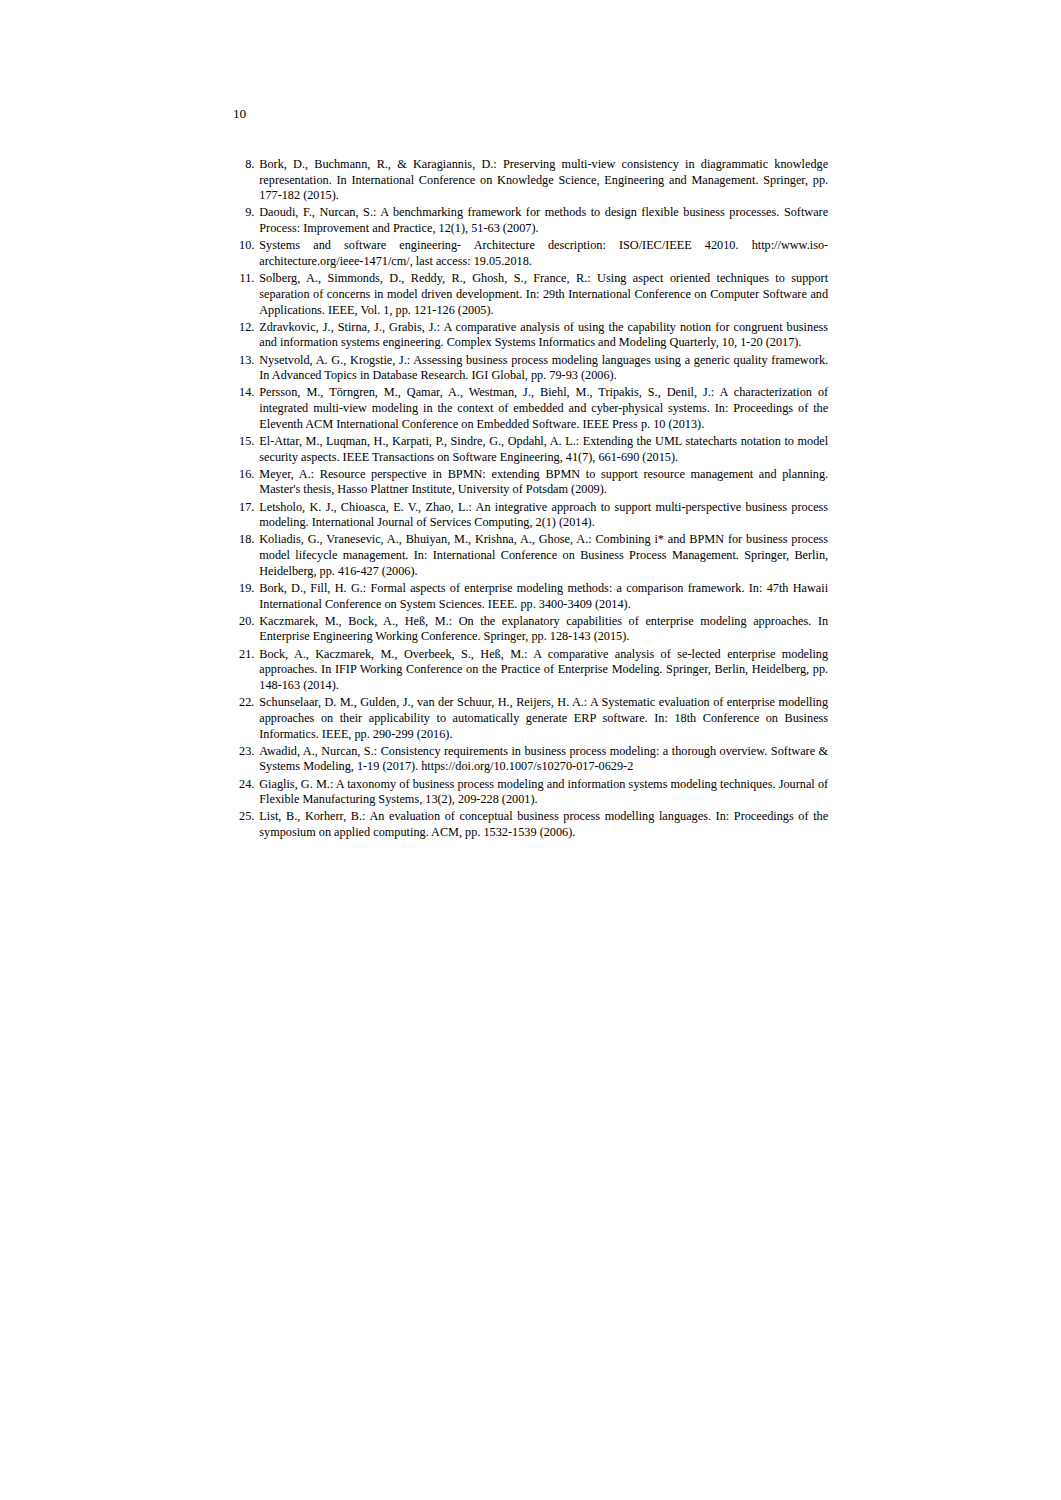10
Bork, D., Buchmann, R., & Karagiannis, D.: Preserving multi-view consistency in diagrammatic knowledge representation. In International Conference on Knowledge Science, Engineering and Management. Springer, pp. 177-182 (2015).
Daoudi, F., Nurcan, S.: A benchmarking framework for methods to design flexible business processes. Software Process: Improvement and Practice, 12(1), 51-63 (2007).
Systems and software engineering- Architecture description: ISO/IEC/IEEE 42010. http://www.iso-architecture.org/ieee-1471/cm/, last access: 19.05.2018.
Solberg, A., Simmonds, D., Reddy, R., Ghosh, S., France, R.: Using aspect oriented techniques to support separation of concerns in model driven development. In: 29th International Conference on Computer Software and Applications. IEEE, Vol. 1, pp. 121-126 (2005).
Zdravkovic, J., Stirna, J., Grabis, J.: A comparative analysis of using the capability notion for congruent business and information systems engineering. Complex Systems Informatics and Modeling Quarterly, 10, 1-20 (2017).
Nysetvold, A. G., Krogstie, J.: Assessing business process modeling languages using a generic quality framework. In Advanced Topics in Database Research. IGI Global, pp. 79-93 (2006).
Persson, M., Törngren, M., Qamar, A., Westman, J., Biehl, M., Tripakis, S., Denil, J.: A characterization of integrated multi-view modeling in the context of embedded and cyber-physical systems. In: Proceedings of the Eleventh ACM International Conference on Embedded Software. IEEE Press p. 10 (2013).
El-Attar, M., Luqman, H., Karpati, P., Sindre, G., Opdahl, A. L.: Extending the UML statecharts notation to model security aspects. IEEE Transactions on Software Engineering, 41(7), 661-690 (2015).
Meyer, A.: Resource perspective in BPMN: extending BPMN to support resource management and planning. Master's thesis, Hasso Plattner Institute, University of Potsdam (2009).
Letsholo, K. J., Chioasca, E. V., Zhao, L.: An integrative approach to support multi-perspective business process modeling. International Journal of Services Computing, 2(1) (2014).
Koliadis, G., Vranesevic, A., Bhuiyan, M., Krishna, A., Ghose, A.: Combining i* and BPMN for business process model lifecycle management. In: International Conference on Business Process Management. Springer, Berlin, Heidelberg, pp. 416-427 (2006).
Bork, D., Fill, H. G.: Formal aspects of enterprise modeling methods: a comparison framework. In: 47th Hawaii International Conference on System Sciences. IEEE. pp. 3400-3409 (2014).
Kaczmarek, M., Bock, A., Heß, M.: On the explanatory capabilities of enterprise modeling approaches. In Enterprise Engineering Working Conference. Springer, pp. 128-143 (2015).
Bock, A., Kaczmarek, M., Overbeek, S., Heß, M.: A comparative analysis of se-lected enterprise modeling approaches. In IFIP Working Conference on the Practice of Enterprise Modeling. Springer, Berlin, Heidelberg, pp. 148-163 (2014).
Schunselaar, D. M., Gulden, J., van der Schuur, H., Reijers, H. A.: A Systematic evaluation of enterprise modelling approaches on their applicability to automatically generate ERP software. In: 18th Conference on Business Informatics. IEEE, pp. 290-299 (2016).
Awadid, A., Nurcan, S.: Consistency requirements in business process modeling: a thorough overview. Software & Systems Modeling, 1-19 (2017). https://doi.org/10.1007/s10270-017-0629-2
Giaglis, G. M.: A taxonomy of business process modeling and information systems modeling techniques. Journal of Flexible Manufacturing Systems, 13(2), 209-228 (2001).
List, B., Korherr, B.: An evaluation of conceptual business process modelling languages. In: Proceedings of the symposium on applied computing. ACM, pp. 1532-1539 (2006).